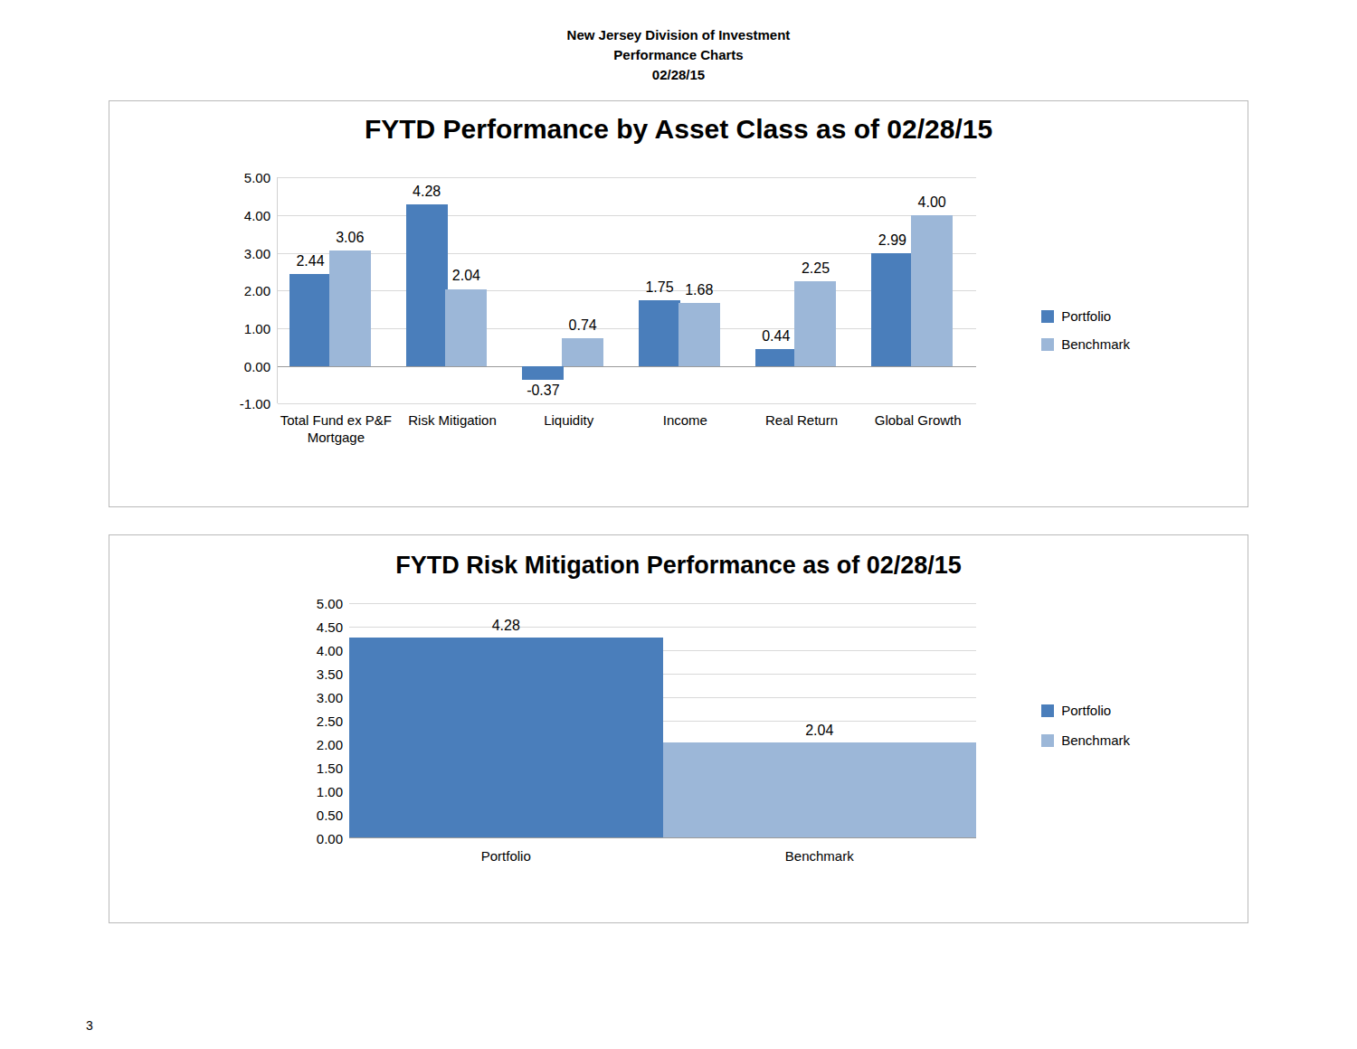New Jersey Division of Investment
Performance Charts
02/28/15
FYTD Performance by Asset Class as of 02/28/15
5.00 4.00 3.00 2.00 1.00 0.00 -1.00
2.44
3.06
Total Fund ex P&F
Mortgage
4.28
2.04
Risk Mitigation
-0.37
0.74
Liquidity
1.75
1.68
Income
0.44
2.25
Real Return
2.99
4.00
Global Growth
Portfolio
Benchmark
FYTD Risk Mitigation Performance as of 02/28/15
5.00 4.50 4.00 3.50 3.00 2.50 2.00 1.50 1.00 0.50 0.00
4.28
2.04
Portfolio
Benchmark
Portfolio
Benchmark
3